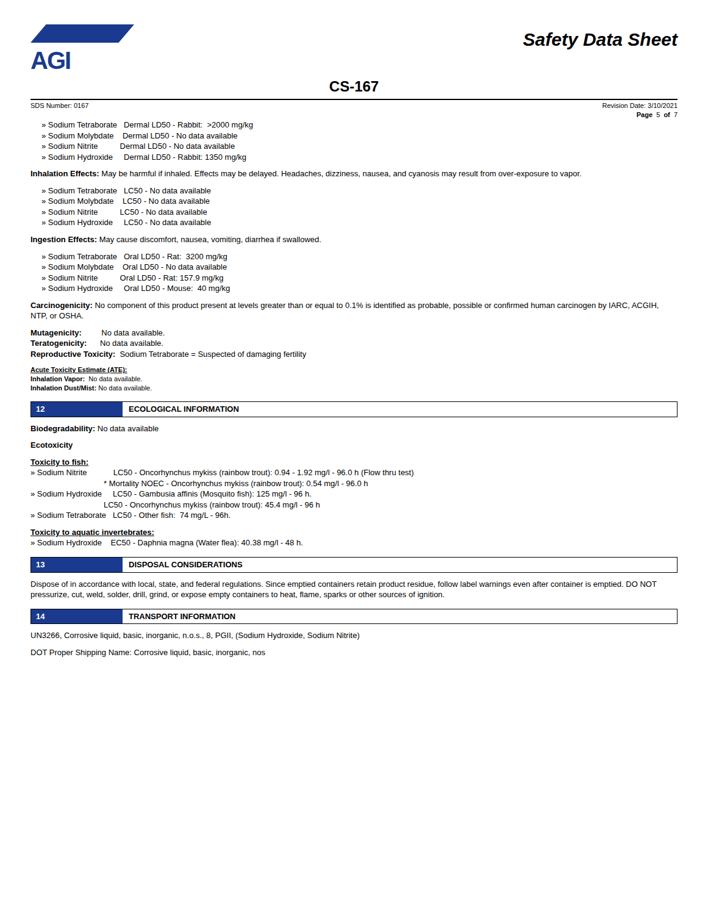AGI
Safety Data Sheet
CS-167
SDS Number: 0167
Revision Date: 3/10/2021
Page 5 of 7
» Sodium Tetraborate Dermal LD50 - Rabbit: >2000 mg/kg
» Sodium Molybdate Dermal LD50 - No data available
» Sodium Nitrite Dermal LD50 - No data available
» Sodium Hydroxide Dermal LD50 - Rabbit: 1350 mg/kg
Inhalation Effects: May be harmful if inhaled. Effects may be delayed. Headaches, dizziness, nausea, and cyanosis may result from over-exposure to vapor.
» Sodium Tetraborate LC50 - No data available
» Sodium Molybdate LC50 - No data available
» Sodium Nitrite LC50 - No data available
» Sodium Hydroxide LC50 - No data available
Ingestion Effects: May cause discomfort, nausea, vomiting, diarrhea if swallowed.
» Sodium Tetraborate Oral LD50 - Rat: 3200 mg/kg
» Sodium Molybdate Oral LD50 - No data available
» Sodium Nitrite Oral LD50 - Rat: 157.9 mg/kg
» Sodium Hydroxide Oral LD50 - Mouse: 40 mg/kg
Carcinogenicity: No component of this product present at levels greater than or equal to 0.1% is identified as probable, possible or confirmed human carcinogen by IARC, ACGIH, NTP, or OSHA.
Mutagenicity: No data available.
Teratogenicity: No data available.
Reproductive Toxicity: Sodium Tetraborate = Suspected of damaging fertility
Acute Toxicity Estimate (ATE):
Inhalation Vapor: No data available.
Inhalation Dust/Mist: No data available.
12
ECOLOGICAL INFORMATION
Biodegradability: No data available
Ecotoxicity
Toxicity to fish:
» Sodium Nitrite LC50 - Oncorhynchus mykiss (rainbow trout): 0.94 - 1.92 mg/l - 96.0 h (Flow thru test)
* Mortality NOEC - Oncorhynchus mykiss (rainbow trout): 0.54 mg/l - 96.0 h
» Sodium Hydroxide LC50 - Gambusia affinis (Mosquito fish): 125 mg/l - 96 h.
LC50 - Oncorhynchus mykiss (rainbow trout): 45.4 mg/l - 96 h
» Sodium Tetraborate LC50 - Other fish: 74 mg/L - 96h.
Toxicity to aquatic invertebrates:
» Sodium Hydroxide EC50 - Daphnia magna (Water flea): 40.38 mg/l - 48 h.
13
DISPOSAL CONSIDERATIONS
Dispose of in accordance with local, state, and federal regulations. Since emptied containers retain product residue, follow label warnings even after container is emptied. DO NOT pressurize, cut, weld, solder, drill, grind, or expose empty containers to heat, flame, sparks or other sources of ignition.
14
TRANSPORT INFORMATION
UN3266, Corrosive liquid, basic, inorganic, n.o.s., 8, PGII, (Sodium Hydroxide, Sodium Nitrite)
DOT Proper Shipping Name: Corrosive liquid, basic, inorganic, nos